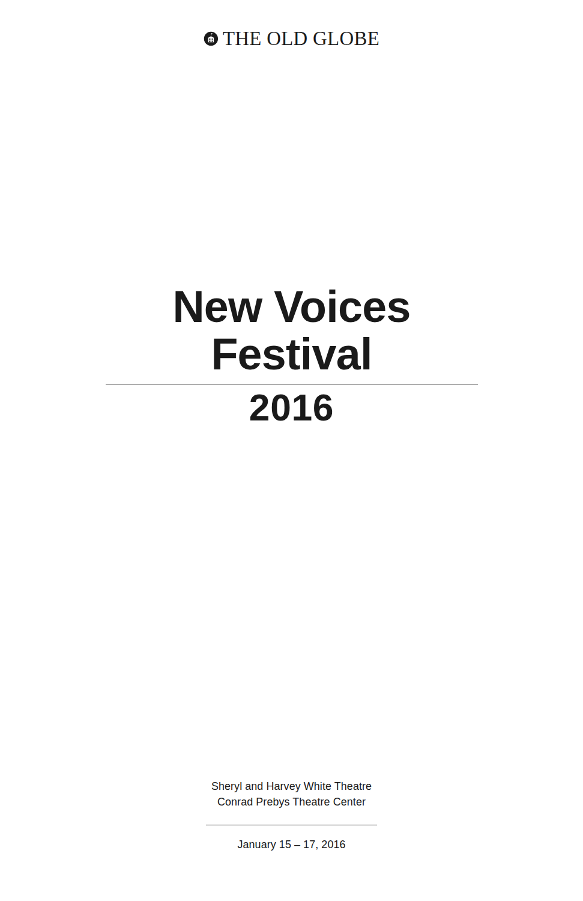The Old Globe
New Voices Festival
2016
Sheryl and Harvey White Theatre
Conrad Prebys Theatre Center
January 15 – 17, 2016